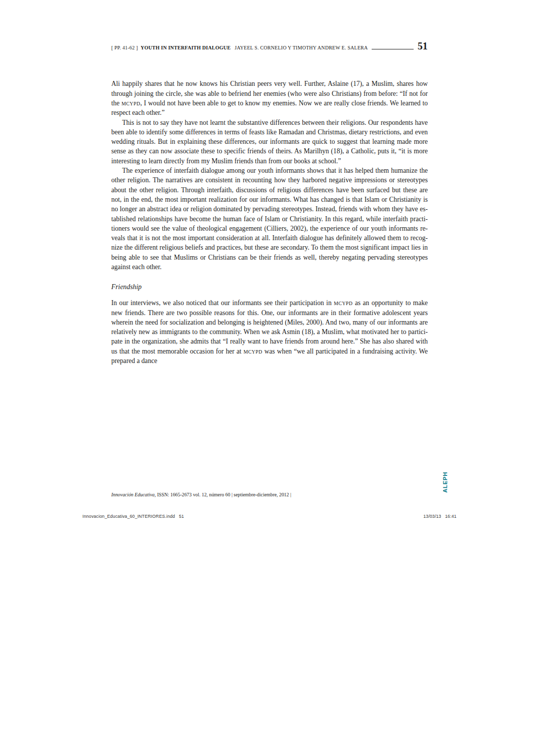[ pp. 41-62 ] YOUTH IN INTERFAITH DIALOGUE JAYEEL S. CORNELIO Y TIMOTHY ANDREW E. SALERA
51
Ali happily shares that he now knows his Christian peers very well. Further, Aslaine (17), a Muslim, shares how through joining the circle, she was able to befriend her enemies (who were also Christians) from before: “If not for the mcypd, I would not have been able to get to know my enemies. Now we are really close friends. We learned to respect each other.”
This is not to say they have not learnt the substantive differences between their religions. Our respondents have been able to identify some differences in terms of feasts like Ramadan and Christmas, dietary restrictions, and even wedding rituals. But in explaining these differences, our informants are quick to suggest that learning made more sense as they can now associate these to specific friends of theirs. As Marilhyn (18), a Catholic, puts it, “it is more interesting to learn directly from my Muslim friends than from our books at school.”
The experience of interfaith dialogue among our youth informants shows that it has helped them humanize the other religion. The narratives are consistent in recounting how they harbored negative impressions or stereotypes about the other religion. Through interfaith, discussions of religious differences have been surfaced but these are not, in the end, the most important realization for our informants. What has changed is that Islam or Christianity is no longer an abstract idea or religion dominated by pervading stereotypes. Instead, friends with whom they have established relationships have become the human face of Islam or Christianity. In this regard, while interfaith practitioners would see the value of theological engagement (Cilliers, 2002), the experience of our youth informants reveals that it is not the most important consideration at all. Interfaith dialogue has definitely allowed them to recognize the different religious beliefs and practices, but these are secondary. To them the most significant impact lies in being able to see that Muslims or Christians can be their friends as well, thereby negating pervading stereotypes against each other.
Friendship
In our interviews, we also noticed that our informants see their participation in mcypd as an opportunity to make new friends. There are two possible reasons for this. One, our informants are in their formative adolescent years wherein the need for socialization and belonging is heightened (Miles, 2000). And two, many of our informants are relatively new as immigrants to the community. When we ask Asmin (18), a Muslim, what motivated her to participate in the organization, she admits that “I really want to have friends from around here.” She has also shared with us that the most memorable occasion for her at mcypd was when “we all participated in a fundraising activity. We prepared a dance
Innovación Educativa, ISSN: 1665-2673 vol. 12, número 60 | septiembre-diciembre, 2012 |
ALEPH
Innovacion_Educativa_60_INTERIORES.indd 51
13/03/13 16:41